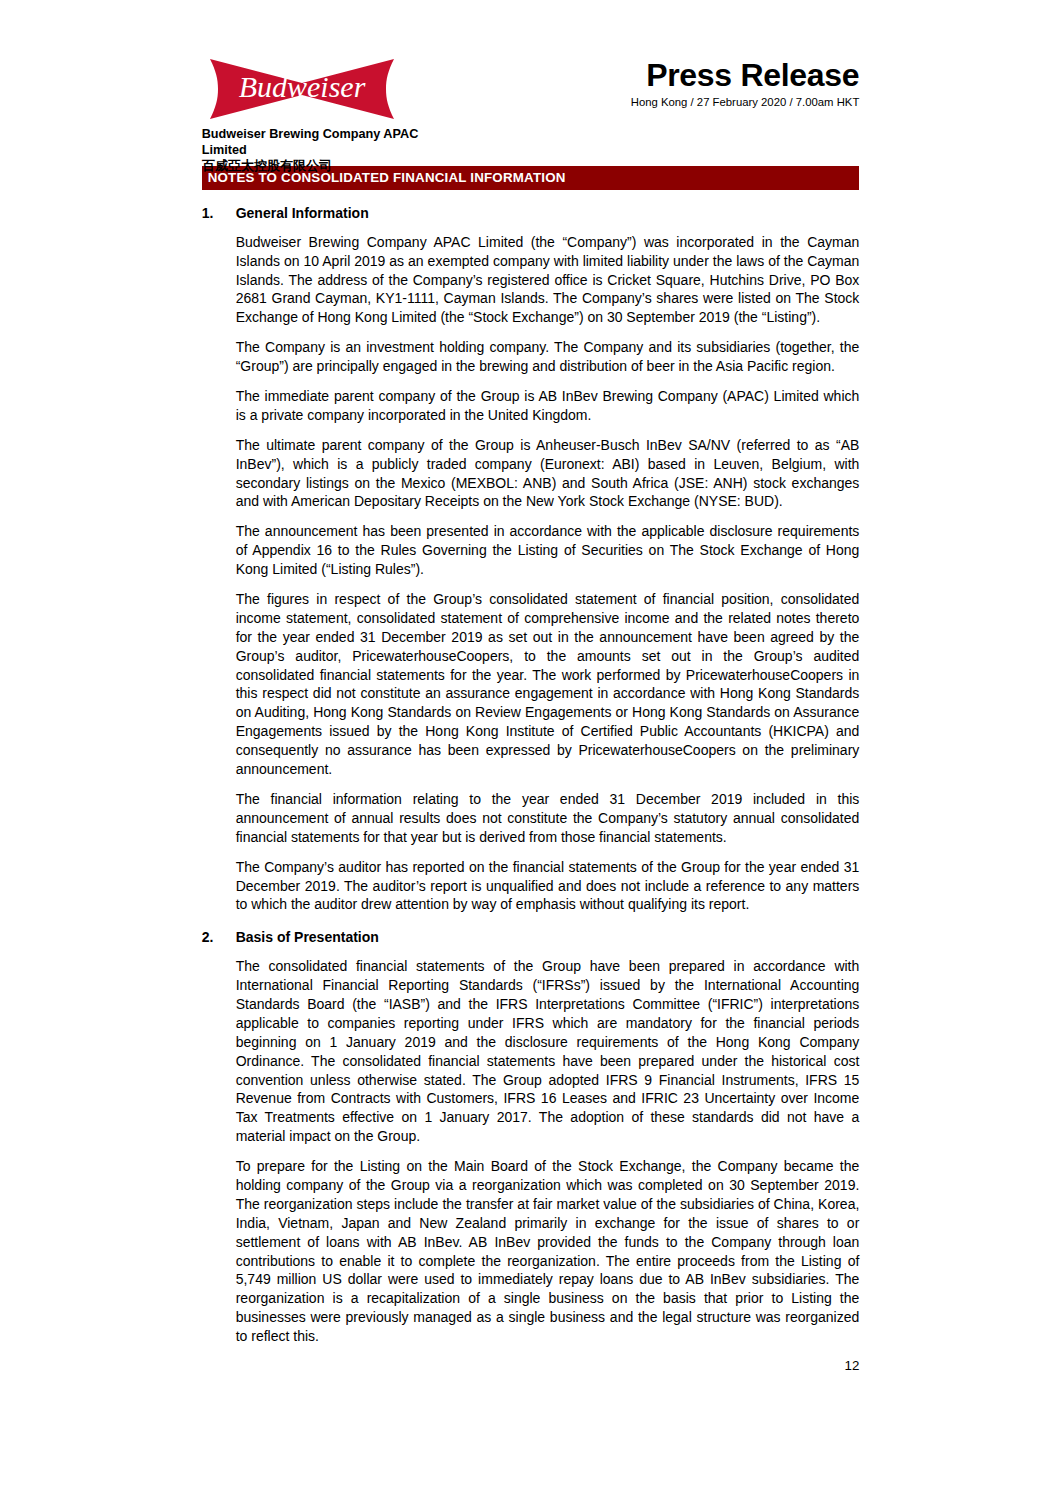Budweiser
Budweiser Brewing Company APAC Limited
百威亞太控股有限公司
Press Release
Hong Kong / 27 February 2020 / 7.00am HKT
NOTES TO CONSOLIDATED FINANCIAL INFORMATION
1. General Information
Budweiser Brewing Company APAC Limited (the “Company”) was incorporated in the Cayman Islands on 10 April 2019 as an exempted company with limited liability under the laws of the Cayman Islands. The address of the Company’s registered office is Cricket Square, Hutchins Drive, PO Box 2681 Grand Cayman, KY1-1111, Cayman Islands. The Company’s shares were listed on The Stock Exchange of Hong Kong Limited (the “Stock Exchange”) on 30 September 2019 (the “Listing”).
The Company is an investment holding company. The Company and its subsidiaries (together, the “Group”) are principally engaged in the brewing and distribution of beer in the Asia Pacific region.
The immediate parent company of the Group is AB InBev Brewing Company (APAC) Limited which is a private company incorporated in the United Kingdom.
The ultimate parent company of the Group is Anheuser-Busch InBev SA/NV (referred to as “AB InBev”), which is a publicly traded company (Euronext: ABI) based in Leuven, Belgium, with secondary listings on the Mexico (MEXBOL: ANB) and South Africa (JSE: ANH) stock exchanges and with American Depositary Receipts on the New York Stock Exchange (NYSE: BUD).
The announcement has been presented in accordance with the applicable disclosure requirements of Appendix 16 to the Rules Governing the Listing of Securities on The Stock Exchange of Hong Kong Limited (“Listing Rules”).
The figures in respect of the Group’s consolidated statement of financial position, consolidated income statement, consolidated statement of comprehensive income and the related notes thereto for the year ended 31 December 2019 as set out in the announcement have been agreed by the Group’s auditor, PricewaterhouseCoopers, to the amounts set out in the Group’s audited consolidated financial statements for the year. The work performed by PricewaterhouseCoopers in this respect did not constitute an assurance engagement in accordance with Hong Kong Standards on Auditing, Hong Kong Standards on Review Engagements or Hong Kong Standards on Assurance Engagements issued by the Hong Kong Institute of Certified Public Accountants (HKICPA) and consequently no assurance has been expressed by PricewaterhouseCoopers on the preliminary announcement.
The financial information relating to the year ended 31 December 2019 included in this announcement of annual results does not constitute the Company’s statutory annual consolidated financial statements for that year but is derived from those financial statements.
The Company’s auditor has reported on the financial statements of the Group for the year ended 31 December 2019. The auditor’s report is unqualified and does not include a reference to any matters to which the auditor drew attention by way of emphasis without qualifying its report.
2. Basis of Presentation
The consolidated financial statements of the Group have been prepared in accordance with International Financial Reporting Standards (“IFRSs”) issued by the International Accounting Standards Board (the “IASB”) and the IFRS Interpretations Committee (“IFRIC”) interpretations applicable to companies reporting under IFRS which are mandatory for the financial periods beginning on 1 January 2019 and the disclosure requirements of the Hong Kong Company Ordinance. The consolidated financial statements have been prepared under the historical cost convention unless otherwise stated. The Group adopted IFRS 9 Financial Instruments, IFRS 15 Revenue from Contracts with Customers, IFRS 16 Leases and IFRIC 23 Uncertainty over Income Tax Treatments effective on 1 January 2017. The adoption of these standards did not have a material impact on the Group.
To prepare for the Listing on the Main Board of the Stock Exchange, the Company became the holding company of the Group via a reorganization which was completed on 30 September 2019. The reorganization steps include the transfer at fair market value of the subsidiaries of China, Korea, India, Vietnam, Japan and New Zealand primarily in exchange for the issue of shares to or settlement of loans with AB InBev. AB InBev provided the funds to the Company through loan contributions to enable it to complete the reorganization. The entire proceeds from the Listing of 5,749 million US dollar were used to immediately repay loans due to AB InBev subsidiaries. The reorganization is a recapitalization of a single business on the basis that prior to Listing the businesses were previously managed as a single business and the legal structure was reorganized to reflect this.
12